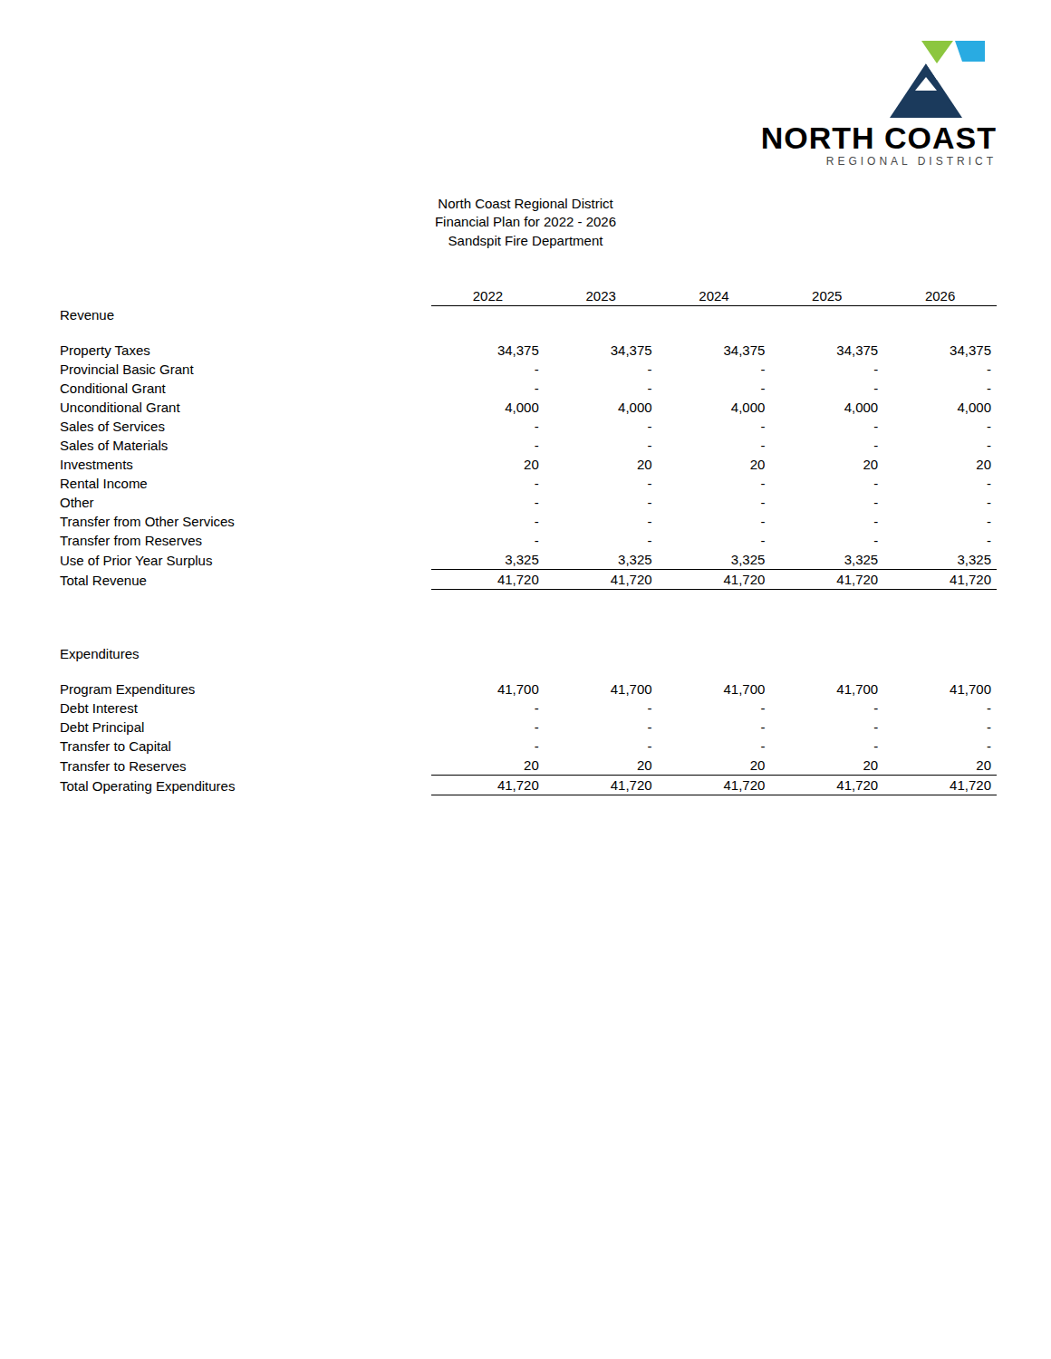NORTH COAST
REGIONAL DISTRICT
North Coast Regional District
Financial Plan for 2022 - 2026
Sandspit Fire Department
| | 2022 | 2023 | 2024 | 2025 | 2026 |
| --- | --- | --- | --- | --- | --- |
| Revenue | |
| Property Taxes | 34,375 | 34,375 | 34,375 | 34,375 | 34,375 |
| Provincial Basic Grant | - | - | - | - | - |
| Conditional Grant | - | - | - | - | - |
| Unconditional Grant | 4,000 | 4,000 | 4,000 | 4,000 | 4,000 |
| Sales of Services | - | - | - | - | - |
| Sales of Materials | - | - | - | - | - |
| Investments | 20 | 20 | 20 | 20 | 20 |
| Rental Income | - | - | - | - | - |
| Other | - | - | - | - | - |
| Transfer from Other Services | - | - | - | - | - |
| Transfer from Reserves | - | - | - | - | - |
| Use of Prior Year Surplus | 3,325 | 3,325 | 3,325 | 3,325 | 3,325 |
| Total Revenue | 41,720 | 41,720 | 41,720 | 41,720 | 41,720 |
| Expenditures | |
| Program Expenditures | 41,700 | 41,700 | 41,700 | 41,700 | 41,700 |
| Debt Interest | - | - | - | - | - |
| Debt Principal | - | - | - | - | - |
| Transfer to Capital | - | - | - | - | - |
| Transfer to Reserves | 20 | 20 | 20 | 20 | 20 |
| Total Operating Expenditures | 41,720 | 41,720 | 41,720 | 41,720 | 41,720 |